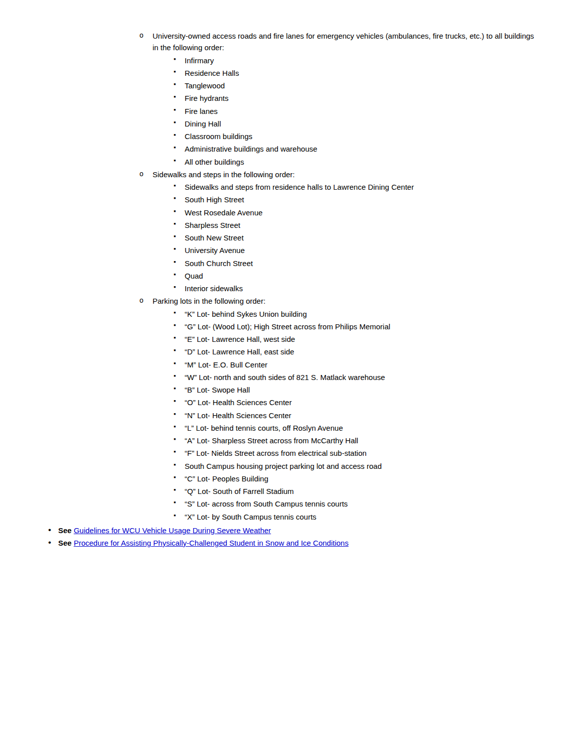University-owned access roads and fire lanes for emergency vehicles (ambulances, fire trucks, etc.) to all buildings in the following order:
Infirmary
Residence Halls
Tanglewood
Fire hydrants
Fire lanes
Dining Hall
Classroom buildings
Administrative buildings and warehouse
All other buildings
Sidewalks and steps in the following order:
Sidewalks and steps from residence halls to Lawrence Dining Center
South High Street
West Rosedale Avenue
Sharpless Street
South New Street
University Avenue
South Church Street
Quad
Interior sidewalks
Parking lots in the following order:
“K” Lot- behind Sykes Union building
“G” Lot- (Wood Lot); High Street across from Philips Memorial
“E” Lot- Lawrence Hall, west side
“D” Lot- Lawrence Hall, east side
“M” Lot- E.O. Bull Center
“W” Lot- north and south sides of 821 S. Matlack warehouse
“B” Lot- Swope Hall
“O” Lot- Health Sciences Center
“N” Lot- Health Sciences Center
“L” Lot- behind tennis courts, off Roslyn Avenue
“A” Lot- Sharpless Street across from McCarthy Hall
“F” Lot- Nields Street across from electrical sub-station
South Campus housing project parking lot and access road
“C” Lot- Peoples Building
“Q” Lot- South of Farrell Stadium
“S” Lot- across from South Campus tennis courts
“X” Lot- by South Campus tennis courts
See Guidelines for WCU Vehicle Usage During Severe Weather
See Procedure for Assisting Physically-Challenged Student in Snow and Ice Conditions